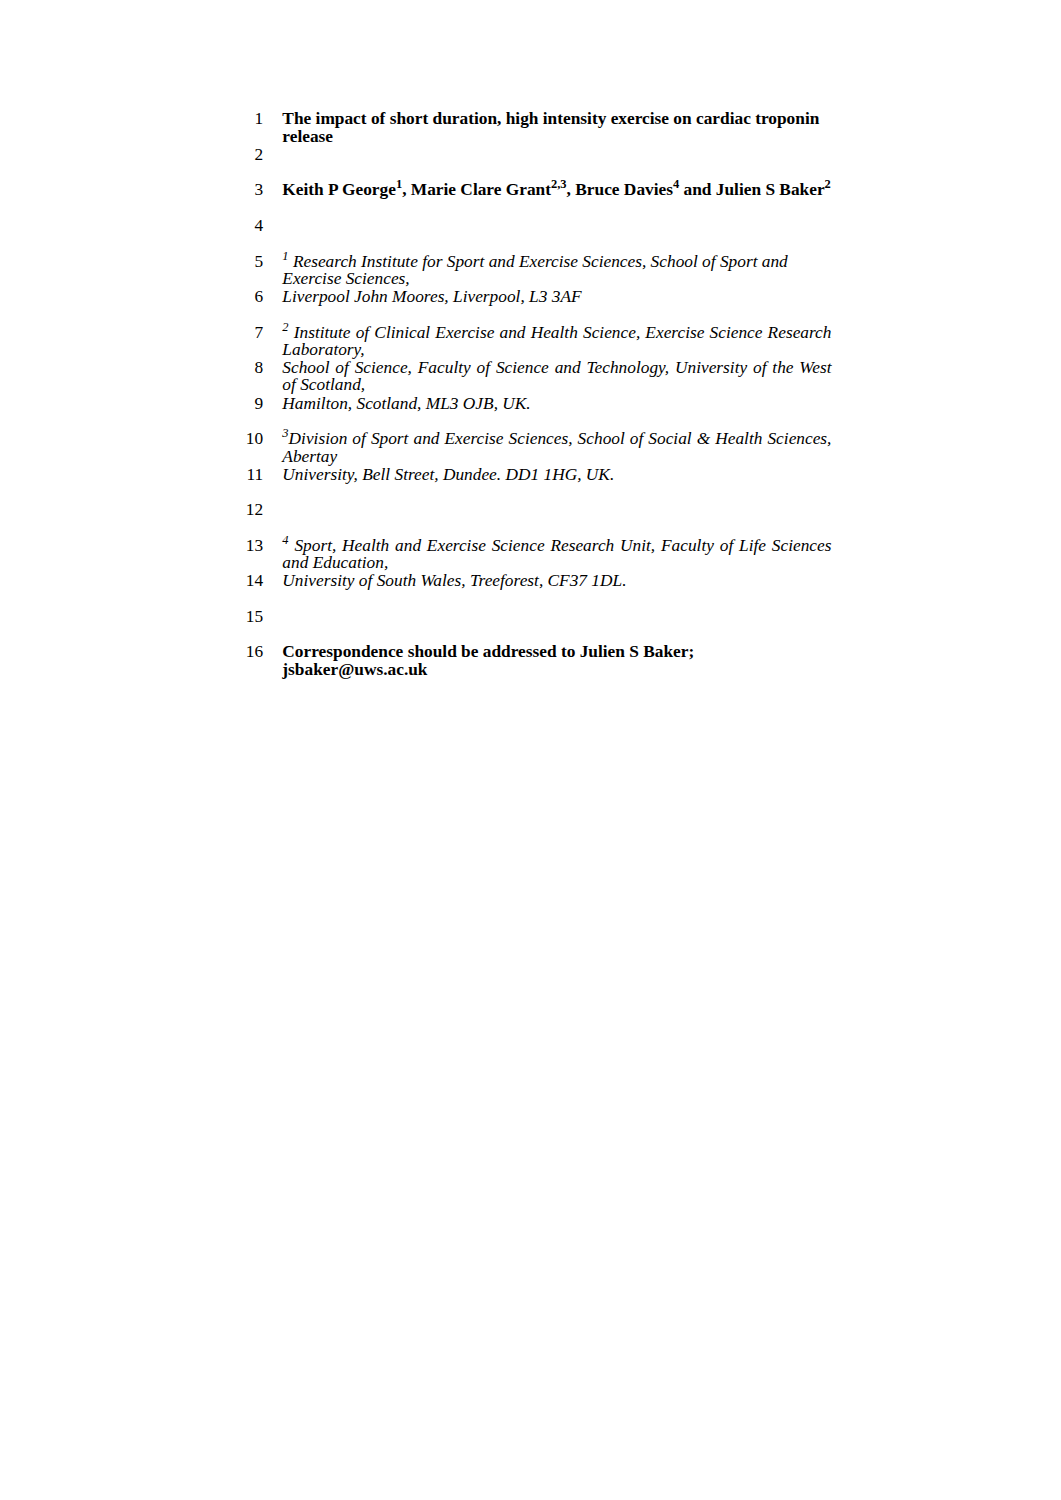1 The impact of short duration, high intensity exercise on cardiac troponin release
2
3 Keith P George1, Marie Clare Grant2,3, Bruce Davies4 and Julien S Baker2
4
5 1 Research Institute for Sport and Exercise Sciences, School of Sport and Exercise Sciences,
6 Liverpool John Moores, Liverpool, L3 3AF
7 2 Institute of Clinical Exercise and Health Science, Exercise Science Research Laboratory,
8 School of Science, Faculty of Science and Technology, University of the West of Scotland,
9 Hamilton, Scotland, ML3 OJB, UK.
10 3Division of Sport and Exercise Sciences, School of Social & Health Sciences, Abertay
11 University, Bell Street, Dundee. DD1 1HG, UK.
12
13 4 Sport, Health and Exercise Science Research Unit, Faculty of Life Sciences and Education,
14 University of South Wales, Treeforest, CF37 1DL.
15
16 Correspondence should be addressed to Julien S Baker; jsbaker@uws.ac.uk